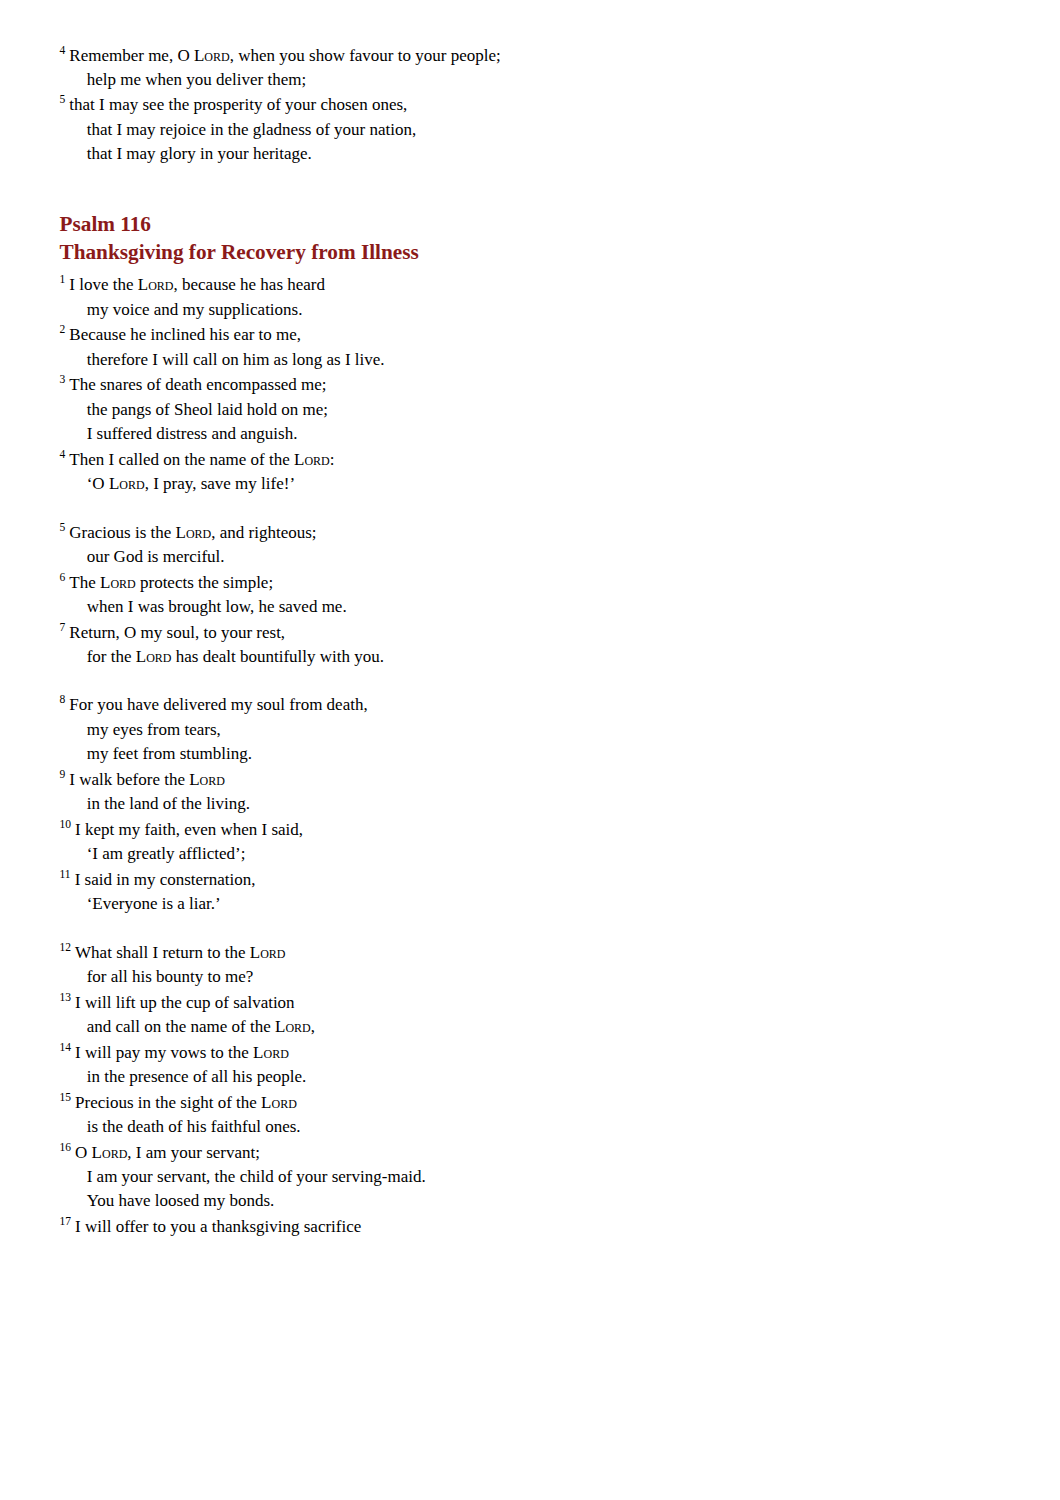4 Remember me, O Lord, when you show favour to your people; help me when you deliver them;
5that I may see the prosperity of your chosen ones, that I may rejoice in the gladness of your nation, that I may glory in your heritage.
Psalm 116
Thanksgiving for Recovery from Illness
1 I love the Lord, because he has heard my voice and my supplications.
2 Because he inclined his ear to me, therefore I will call on him as long as I live.
3 The snares of death encompassed me; the pangs of Sheol laid hold on me; I suffered distress and anguish.
4 Then I called on the name of the Lord: ‘O Lord, I pray, save my life!’
5 Gracious is the Lord, and righteous; our God is merciful.
6 The Lord protects the simple; when I was brought low, he saved me.
7 Return, O my soul, to your rest, for the Lord has dealt bountifully with you.
8 For you have delivered my soul from death, my eyes from tears, my feet from stumbling.
9 I walk before the Lord in the land of the living.
10 I kept my faith, even when I said, ‘I am greatly afflicted’;
11 I said in my consternation, ‘Everyone is a liar.’
12 What shall I return to the Lord for all his bounty to me?
13 I will lift up the cup of salvation and call on the name of the Lord,
14 I will pay my vows to the Lord in the presence of all his people.
15 Precious in the sight of the Lord is the death of his faithful ones.
16 O Lord, I am your servant; I am your servant, the child of your serving-maid. You have loosed my bonds.
17 I will offer to you a thanksgiving sacrifice